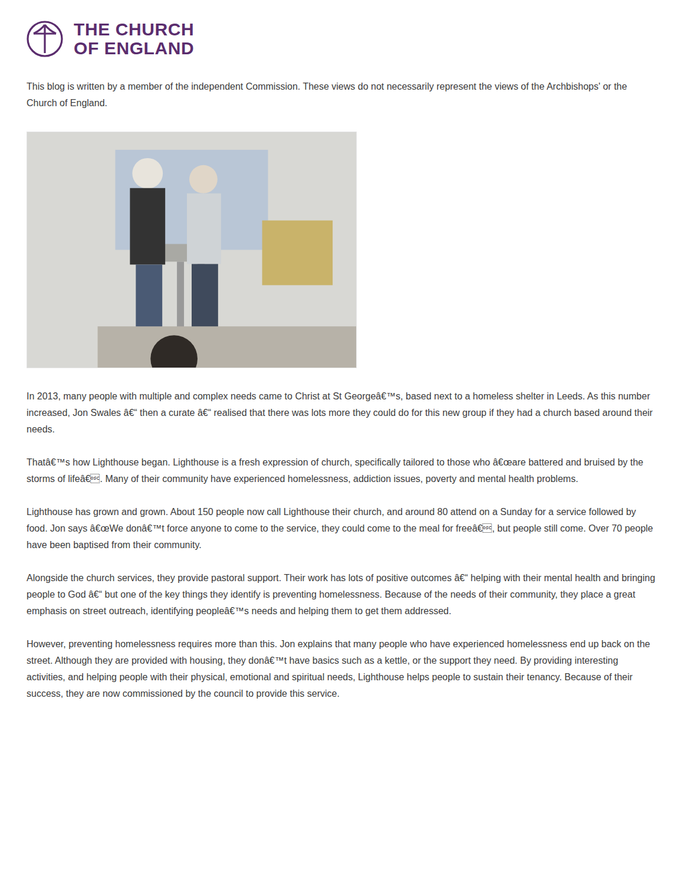The Church of England
This blog is written by a member of the independent Commission. These views do not necessarily represent the views of the Archbishops' or the Church of England.
In 2013, many people with multiple and complex needs came to Christ at St Georgeâ€™s, based next to a homeless shelter in Leeds. As this number increased, Jon Swales â€“ then a curate â€“ realised that there was lots more they could do for this new group if they had a church based around their needs.
Thatâ€™s how Lighthouse began. Lighthouse is a fresh expression of church, specifically tailored to those who â€œare battered and bruised by the storms of lifeâ€. Many of their community have experienced homelessness, addiction issues, poverty and mental health problems.
Lighthouse has grown and grown. About 150 people now call Lighthouse their church, and around 80 attend on a Sunday for a service followed by food. Jon says â€œWe donâ€™t force anyone to come to the service, they could come to the meal for freeâ€, but people still come. Over 70 people have been baptised from their community.
Alongside the church services, they provide pastoral support. Their work has lots of positive outcomes â€“ helping with their mental health and bringing people to God â€“ but one of the key things they identify is preventing homelessness. Because of the needs of their community, they place a great emphasis on street outreach, identifying peopleâ€™s needs and helping them to get them addressed.
However, preventing homelessness requires more than this. Jon explains that many people who have experienced homelessness end up back on the street. Although they are provided with housing, they donâ€™t have basics such as a kettle, or the support they need. By providing interesting activities, and helping people with their physical, emotional and spiritual needs, Lighthouse helps people to sustain their tenancy. Because of their success, they are now commissioned by the council to provide this service.